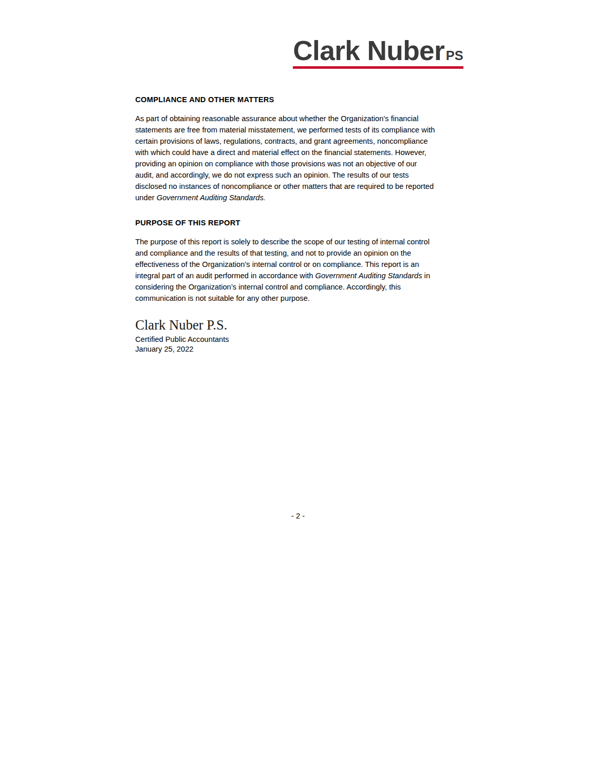Clark NuberPS
COMPLIANCE AND OTHER MATTERS
As part of obtaining reasonable assurance about whether the Organization’s financial statements are free from material misstatement, we performed tests of its compliance with certain provisions of laws, regulations, contracts, and grant agreements, noncompliance with which could have a direct and material effect on the financial statements. However, providing an opinion on compliance with those provisions was not an objective of our audit, and accordingly, we do not express such an opinion. The results of our tests disclosed no instances of noncompliance or other matters that are required to be reported under Government Auditing Standards.
PURPOSE OF THIS REPORT
The purpose of this report is solely to describe the scope of our testing of internal control and compliance and the results of that testing, and not to provide an opinion on the effectiveness of the Organization’s internal control or on compliance. This report is an integral part of an audit performed in accordance with Government Auditing Standards in considering the Organization’s internal control and compliance. Accordingly, this communication is not suitable for any other purpose.
Clark Nuber P.S.
Certified Public Accountants
January 25, 2022
- 2 -